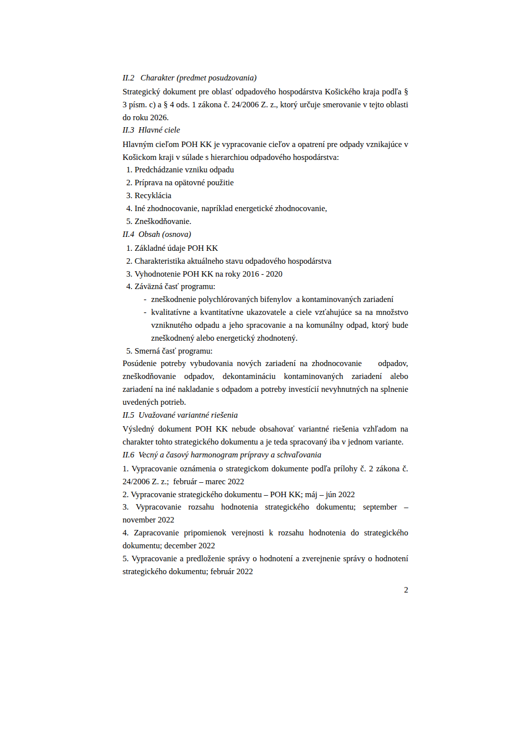II.2 Charakter (predmet posudzovania)
Strategický dokument pre oblasť odpadového hospodárstva Košického kraja podľa § 3 písm. c) a § 4 ods. 1 zákona č. 24/2006 Z. z., ktorý určuje smerovanie v tejto oblasti do roku 2026.
II.3 Hlavné ciele
Hlavným cieľom POH KK je vypracovanie cieľov a opatrení pre odpady vznikajúce v Košickom kraji v súlade s hierarchiou odpadového hospodárstva:
Predchádzanie vzniku odpadu
Príprava na opätovné použitie
Recyklácia
Iné zhodnocovanie, napríklad energetické zhodnocovanie,
Zneškodňovanie.
II.4 Obsah (osnova)
Základné údaje POH KK
Charakteristika aktuálneho stavu odpadového hospodárstva
Vyhodnotenie POH KK na roky 2016 - 2020
Záväzná časť programu:
zneškodnenie polychlórovaných bifenylov a kontaminovaných zariadení
kvalitatívne a kvantitatívne ukazovatele a ciele vzťahujúce sa na množstvo vzniknutého odpadu a jeho spracovanie a na komunálny odpad, ktorý bude zneškodnený alebo energetický zhodnotený.
Smerná časť programu:
Posúdenie potreby vybudovania nových zariadení na zhodnocovanie odpadov, zneškodňovanie odpadov, dekontamináciu kontaminovaných zariadení alebo zariadení na iné nakladanie s odpadom a potreby investícií nevyhnutných na splnenie uvedených potrieb.
II.5 Uvažované variantné riešenia
Výsledný dokument POH KK nebude obsahovať variantné riešenia vzhľadom na charakter tohto strategického dokumentu a je teda spracovaný iba v jednom variante.
II.6 Vecný a časový harmonogram prípravy a schvaľovania
1. Vypracovanie oznámenia o strategickom dokumente podľa prílohy č. 2 zákona č. 24/2006 Z. z.; február – marec 2022
2. Vypracovanie strategického dokumentu – POH KK; máj – jún 2022
3. Vypracovanie rozsahu hodnotenia strategického dokumentu; september – november 2022
4. Zapracovanie pripomienok verejnosti k rozsahu hodnotenia do strategického dokumentu; december 2022
5. Vypracovanie a predloženie správy o hodnotení a zverejnenie správy o hodnotení strategického dokumentu; február 2022
2